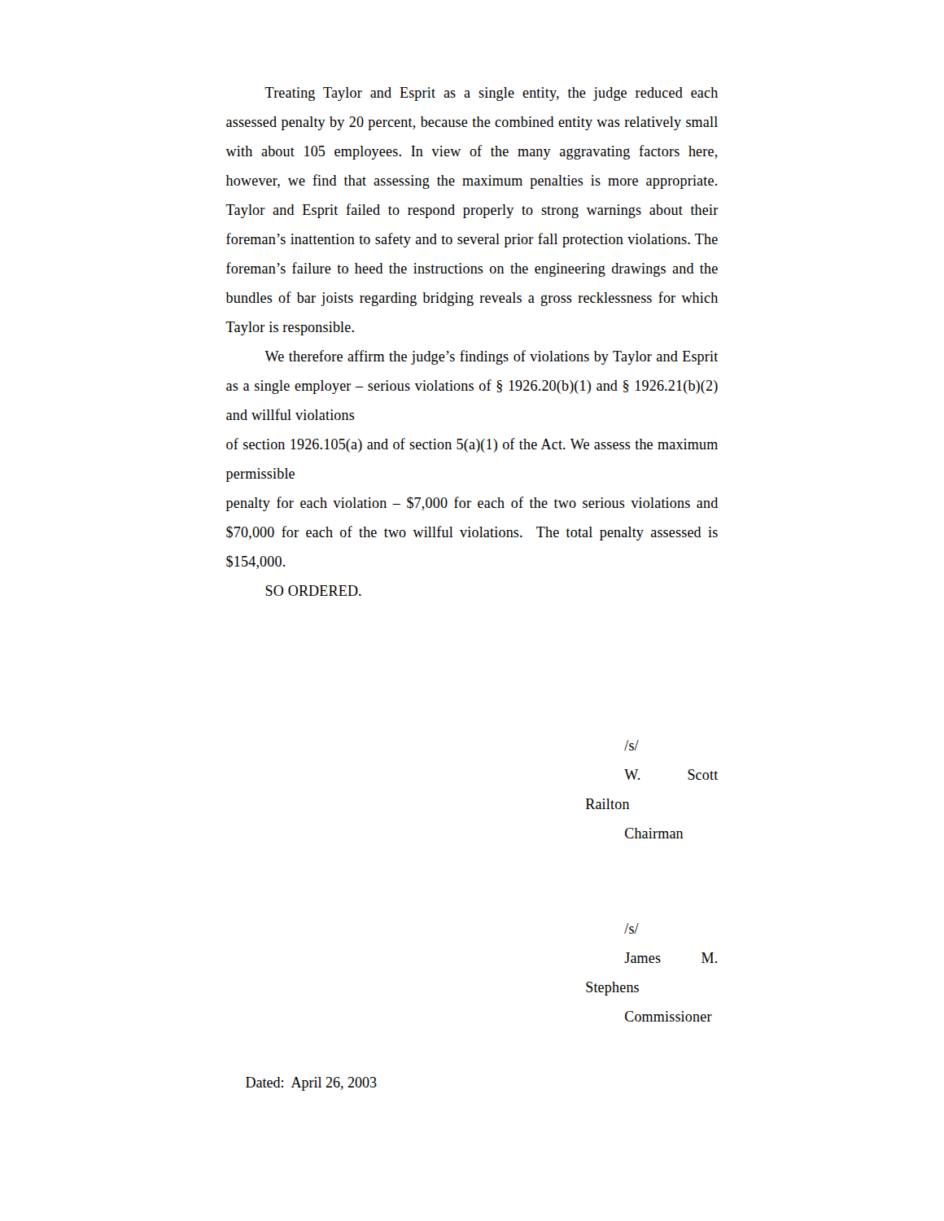Treating Taylor and Esprit as a single entity, the judge reduced each assessed penalty by 20 percent, because the combined entity was relatively small with about 105 employees. In view of the many aggravating factors here, however, we find that assessing the maximum penalties is more appropriate. Taylor and Esprit failed to respond properly to strong warnings about their foreman’s inattention to safety and to several prior fall protection violations. The foreman’s failure to heed the instructions on the engineering drawings and the bundles of bar joists regarding bridging reveals a gross recklessness for which Taylor is responsible.
We therefore affirm the judge’s findings of violations by Taylor and Esprit as a single employer – serious violations of § 1926.20(b)(1) and § 1926.21(b)(2) and willful violations
of section 1926.105(a) and of section 5(a)(1) of the Act. We assess the maximum permissible
penalty for each violation – $7,000 for each of the two serious violations and $70,000 for each of the two willful violations. The total penalty assessed is $154,000.
SO ORDERED.
/s/
W. Scott Railton
Chairman
/s/
James M. Stephens
Commissioner
Dated: April 26, 2003